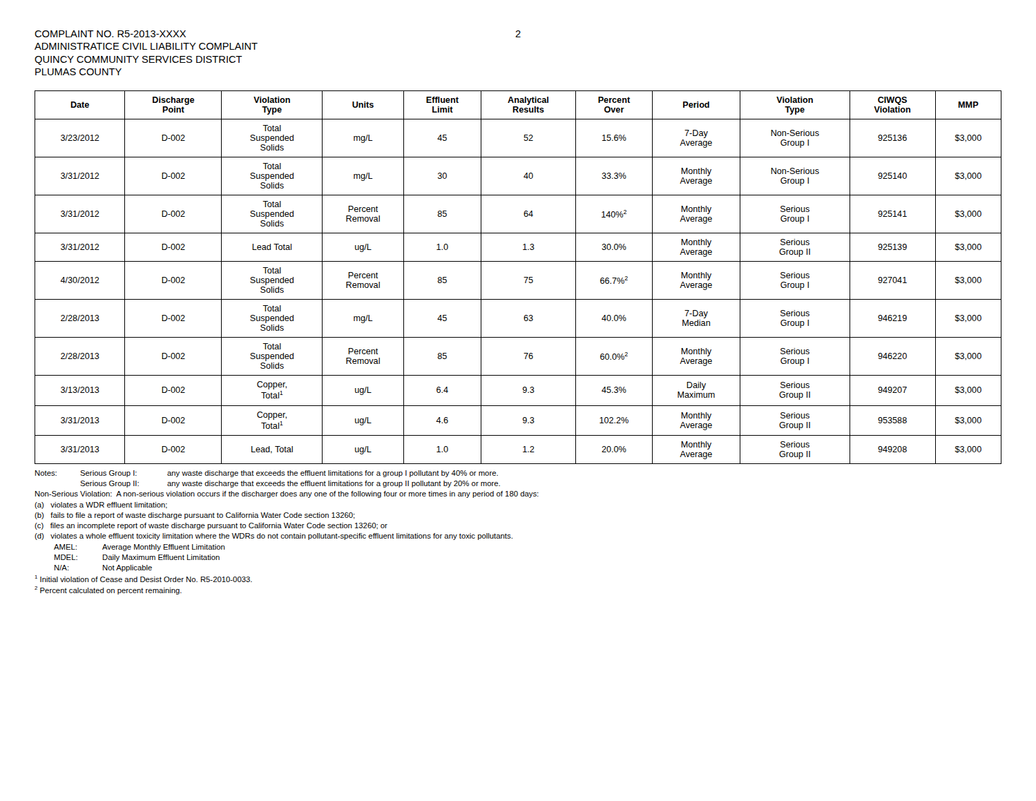2
COMPLAINT NO. R5-2013-XXXX
ADMINISTRATICE CIVIL LIABILITY COMPLAINT
QUINCY COMMUNITY SERVICES DISTRICT
PLUMAS COUNTY
| Date | Discharge Point | Violation Type | Units | Effluent Limit | Analytical Results | Percent Over | Period | Violation Type | CIWQS Violation | MMP |
| --- | --- | --- | --- | --- | --- | --- | --- | --- | --- | --- |
| 3/23/2012 | D-002 | Total Suspended Solids | mg/L | 45 | 52 | 15.6% | 7-Day Average | Non-Serious Group I | 925136 | $3,000 |
| 3/31/2012 | D-002 | Total Suspended Solids | mg/L | 30 | 40 | 33.3% | Monthly Average | Non-Serious Group I | 925140 | $3,000 |
| 3/31/2012 | D-002 | Total Suspended Solids | Percent Removal | 85 | 64 | 140% 2 | Monthly Average | Serious Group I | 925141 | $3,000 |
| 3/31/2012 | D-002 | Lead Total | ug/L | 1.0 | 1.3 | 30.0% | Monthly Average | Serious Group II | 925139 | $3,000 |
| 4/30/2012 | D-002 | Total Suspended Solids | Percent Removal | 85 | 75 | 66.7% 2 | Monthly Average | Serious Group I | 927041 | $3,000 |
| 2/28/2013 | D-002 | Total Suspended Solids | mg/L | 45 | 63 | 40.0% | 7-Day Median | Serious Group I | 946219 | $3,000 |
| 2/28/2013 | D-002 | Total Suspended Solids | Percent Removal | 85 | 76 | 60.0% 2 | Monthly Average | Serious Group I | 946220 | $3,000 |
| 3/13/2013 | D-002 | Copper, Total 1 | ug/L | 6.4 | 9.3 | 45.3% | Daily Maximum | Serious Group II | 949207 | $3,000 |
| 3/31/2013 | D-002 | Copper, Total 1 | ug/L | 4.6 | 9.3 | 102.2% | Monthly Average | Serious Group II | 953588 | $3,000 |
| 3/31/2013 | D-002 | Lead, Total | ug/L | 1.0 | 1.2 | 20.0% | Monthly Average | Serious Group II | 949208 | $3,000 |
| Notes: | Serious Group I: | any waste discharge that exceeds the effluent limitations for a group I pollutant by 40% or more. |
| | Serious Group II: | any waste discharge that exceeds the effluent limitations for a group II pollutant by 20% or more. |
Non-Serious Violation: A non-serious violation occurs if the discharger does any one of the following four or more times in any period of 180 days:
(a) violates a WDR effluent limitation;
(b) fails to file a report of waste discharge pursuant to California Water Code section 13260;
(c) files an incomplete report of waste discharge pursuant to California Water Code section 13260; or
(d) violates a whole effluent toxicity limitation where the WDRs do not contain pollutant-specific effluent limitations for any toxic pollutants.
| AMEL: | Average Monthly Effluent Limitation |
| MDEL: | Daily Maximum Effluent Limitation |
| N/A: | Not Applicable |
1 Initial violation of Cease and Desist Order No. R5-2010-0033.
2 Percent calculated on percent remaining.